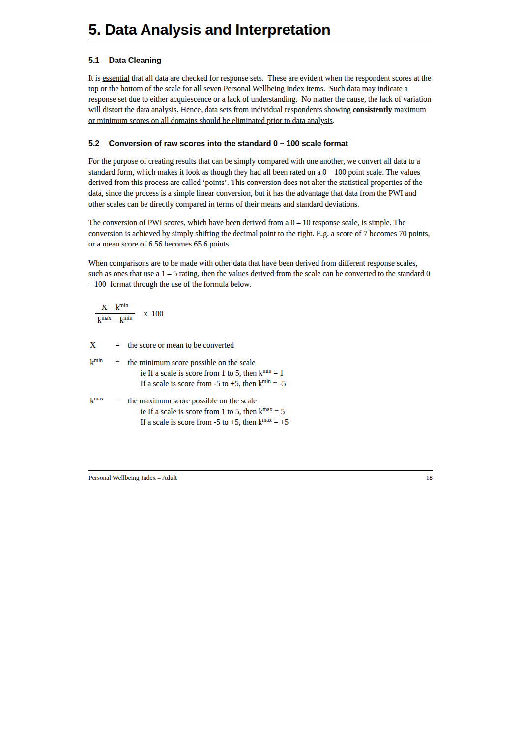5. Data Analysis and Interpretation
5.1 Data Cleaning
It is essential that all data are checked for response sets. These are evident when the respondent scores at the top or the bottom of the scale for all seven Personal Wellbeing Index items. Such data may indicate a response set due to either acquiescence or a lack of understanding. No matter the cause, the lack of variation will distort the data analysis. Hence, data sets from individual respondents showing consistently maximum or minimum scores on all domains should be eliminated prior to data analysis.
5.2 Conversion of raw scores into the standard 0 – 100 scale format
For the purpose of creating results that can be simply compared with one another, we convert all data to a standard form, which makes it look as though they had all been rated on a 0 – 100 point scale. The values derived from this process are called ‘points’. This conversion does not alter the statistical properties of the data, since the process is a simple linear conversion, but it has the advantage that data from the PWI and other scales can be directly compared in terms of their means and standard deviations.
The conversion of PWI scores, which have been derived from a 0 – 10 response scale, is simple. The conversion is achieved by simply shifting the decimal point to the right. E.g. a score of 7 becomes 70 points, or a mean score of 6.56 becomes 65.6 points.
When comparisons are to be made with other data that have been derived from different response scales, such as ones that use a 1 – 5 rating, then the values derived from the scale can be converted to the standard 0 – 100 format through the use of the formula below.
X − kmin kmax − kmin x 100
| X | = | the score or mean to be converted |
| k min | = | the minimum score possible on the scale ie If a scale is score from 1 to 5, then k min = 1 If a scale is score from -5 to +5, then k min = -5 |
| k max | = | the maximum score possible on the scale ie If a scale is score from 1 to 5, then k max = 5 If a scale is score from -5 to +5, then k max = +5 |
Personal Wellbeing Index – Adult 18